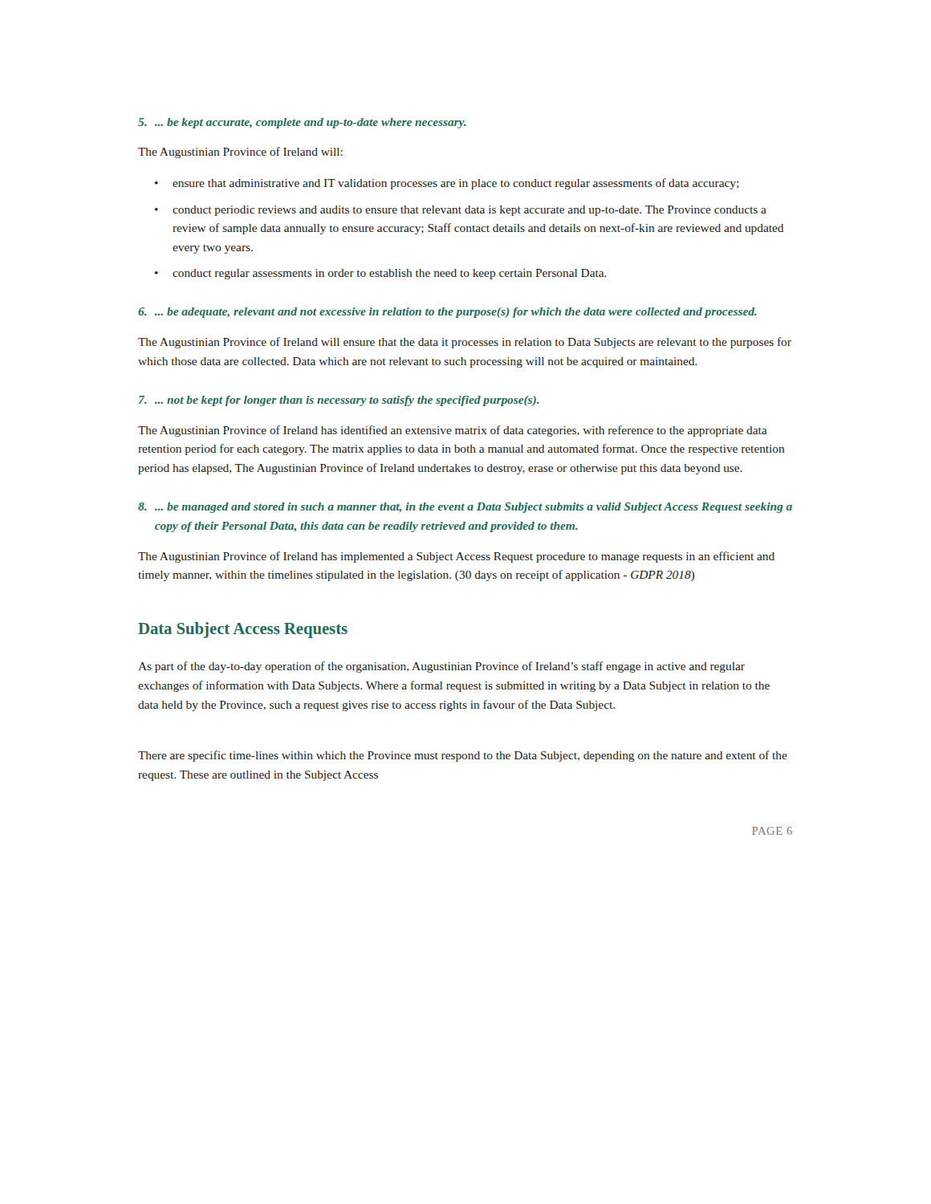5. ... be kept accurate, complete and up-to-date where necessary.
The Augustinian Province of Ireland will:
ensure that administrative and IT validation processes are in place to conduct regular assessments of data accuracy;
conduct periodic reviews and audits to ensure that relevant data is kept accurate and up-to-date. The Province conducts a review of sample data annually to ensure accuracy; Staff contact details and details on next-of-kin are reviewed and updated every two years.
conduct regular assessments in order to establish the need to keep certain Personal Data.
6. ... be adequate, relevant and not excessive in relation to the purpose(s) for which the data were collected and processed.
The Augustinian Province of Ireland will ensure that the data it processes in relation to Data Subjects are relevant to the purposes for which those data are collected. Data which are not relevant to such processing will not be acquired or maintained.
7. ... not be kept for longer than is necessary to satisfy the specified purpose(s).
The Augustinian Province of Ireland has identified an extensive matrix of data categories, with reference to the appropriate data retention period for each category. The matrix applies to data in both a manual and automated format. Once the respective retention period has elapsed, The Augustinian Province of Ireland undertakes to destroy, erase or otherwise put this data beyond use.
8. ... be managed and stored in such a manner that, in the event a Data Subject submits a valid Subject Access Request seeking a copy of their Personal Data, this data can be readily retrieved and provided to them.
The Augustinian Province of Ireland has implemented a Subject Access Request procedure to manage requests in an efficient and timely manner, within the timelines stipulated in the legislation. (30 days on receipt of application - GDPR 2018)
Data Subject Access Requests
As part of the day-to-day operation of the organisation, Augustinian Province of Ireland’s staff engage in active and regular exchanges of information with Data Subjects. Where a formal request is submitted in writing by a Data Subject in relation to the data held by the Province, such a request gives rise to access rights in favour of the Data Subject.
There are specific time-lines within which the Province must respond to the Data Subject, depending on the nature and extent of the request. These are outlined in the Subject Access
PAGE 6